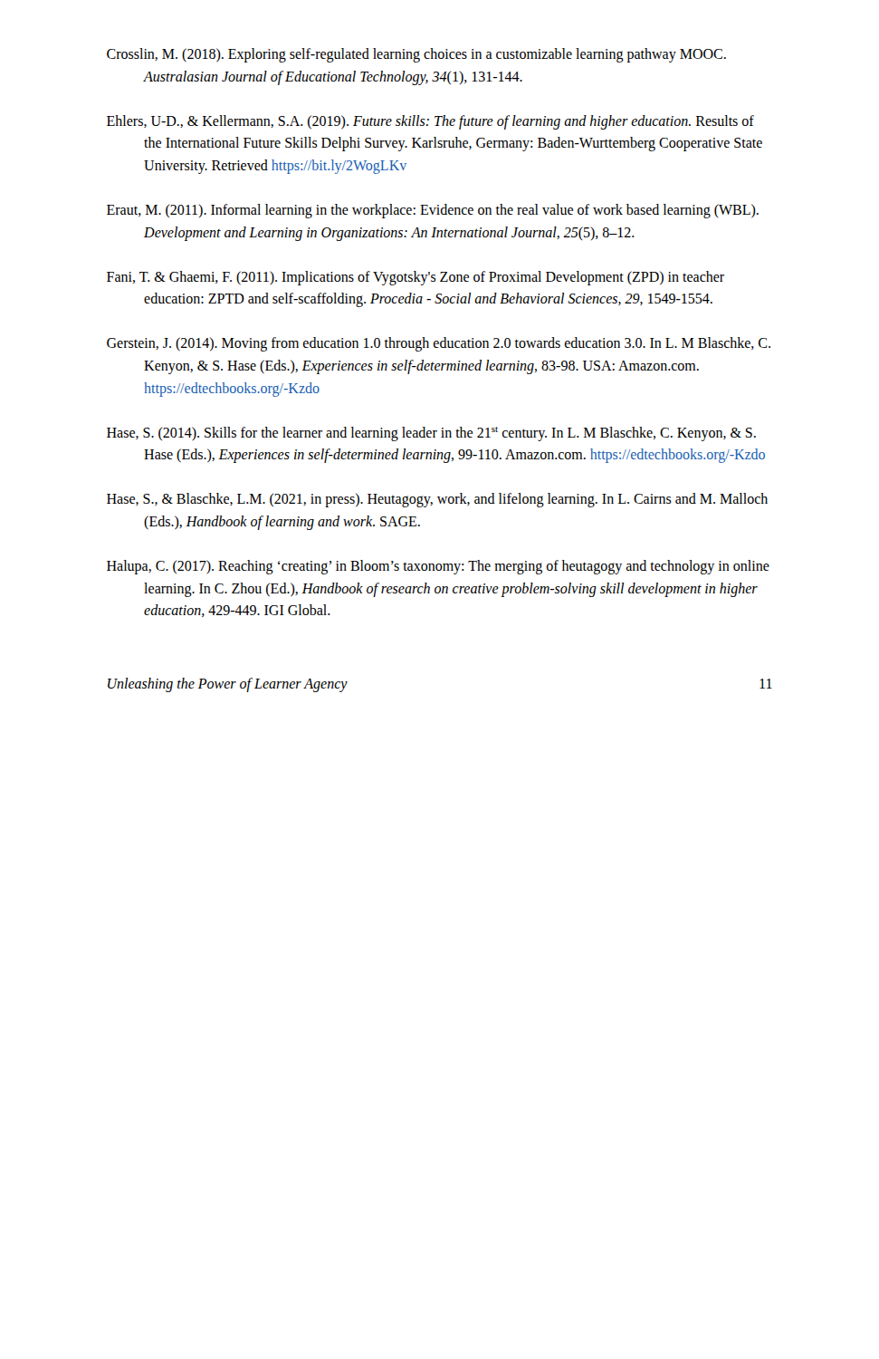Crosslin, M. (2018). Exploring self-regulated learning choices in a customizable learning pathway MOOC. Australasian Journal of Educational Technology, 34(1), 131-144.
Ehlers, U-D., & Kellermann, S.A. (2019). Future skills: The future of learning and higher education. Results of the International Future Skills Delphi Survey. Karlsruhe, Germany: Baden-Wurttemberg Cooperative State University. Retrieved https://bit.ly/2WogLKv
Eraut, M. (2011). Informal learning in the workplace: Evidence on the real value of work based learning (WBL). Development and Learning in Organizations: An International Journal, 25(5), 8–12.
Fani, T. & Ghaemi, F. (2011). Implications of Vygotsky's Zone of Proximal Development (ZPD) in teacher education: ZPTD and self-scaffolding. Procedia - Social and Behavioral Sciences, 29, 1549-1554.
Gerstein, J. (2014). Moving from education 1.0 through education 2.0 towards education 3.0. In L. M Blaschke, C. Kenyon, & S. Hase (Eds.), Experiences in self-determined learning, 83-98. USA: Amazon.com. https://edtechbooks.org/-Kzdo
Hase, S. (2014). Skills for the learner and learning leader in the 21st century. In L. M Blaschke, C. Kenyon, & S. Hase (Eds.), Experiences in self-determined learning, 99-110. Amazon.com. https://edtechbooks.org/-Kzdo
Hase, S., & Blaschke, L.M. (2021, in press). Heutagogy, work, and lifelong learning. In L. Cairns and M. Malloch (Eds.), Handbook of learning and work. SAGE.
Halupa, C. (2017). Reaching ‘creating’ in Bloom’s taxonomy: The merging of heutagogy and technology in online learning. In C. Zhou (Ed.), Handbook of research on creative problem-solving skill development in higher education, 429-449. IGI Global.
Unleashing the Power of Learner Agency 11